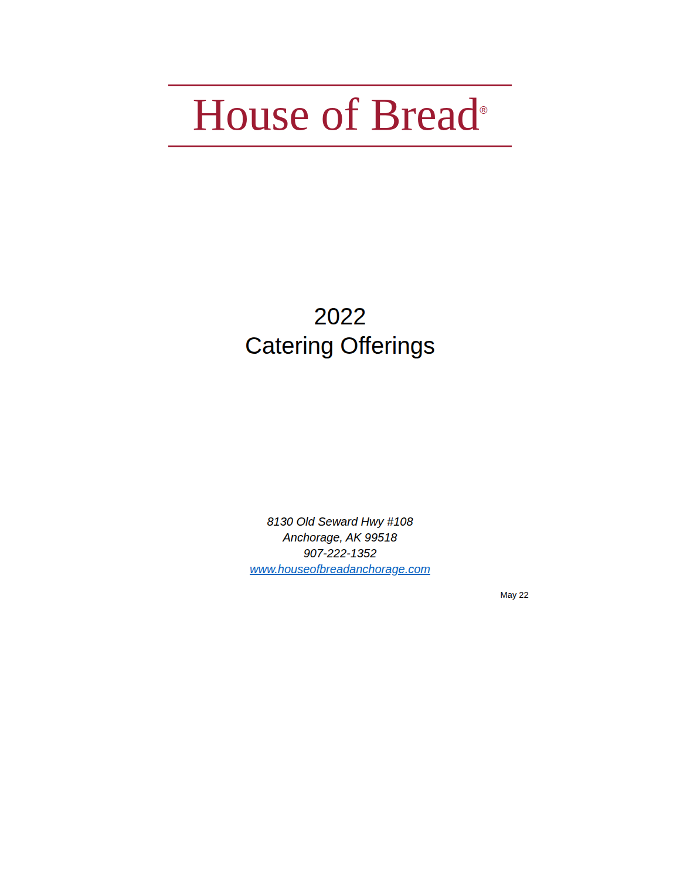House of Bread®
2022
Catering Offerings
8130 Old Seward Hwy #108
Anchorage, AK 99518
907-222-1352
www.houseofbreadanchorage.com
May 22